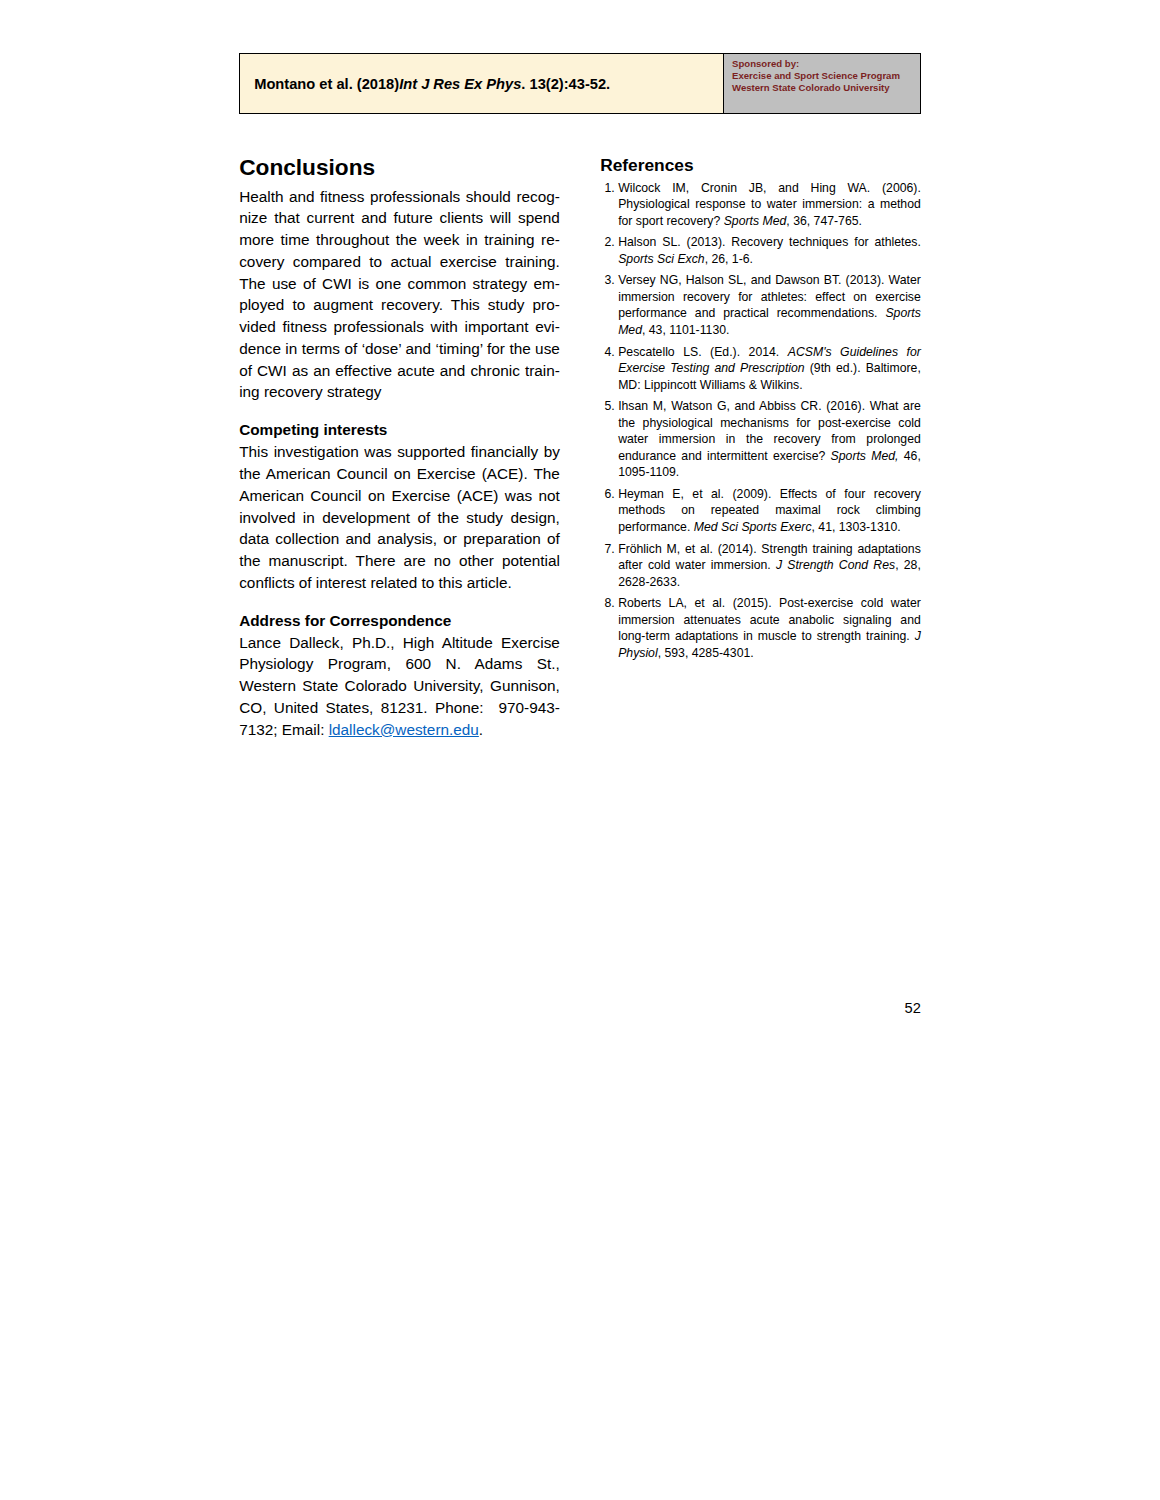Montano et al. (2018) Int J Res Ex Phys. 13(2):43-52.
Sponsored by:
Exercise and Sport Science Program
Western State Colorado University
Conclusions
Health and fitness professionals should recognize that current and future clients will spend more time throughout the week in training recovery compared to actual exercise training. The use of CWI is one common strategy employed to augment recovery. This study provided fitness professionals with important evidence in terms of ‘dose’ and ‘timing’ for the use of CWI as an effective acute and chronic training recovery strategy
Competing interests
This investigation was supported financially by the American Council on Exercise (ACE). The American Council on Exercise (ACE) was not involved in development of the study design, data collection and analysis, or preparation of the manuscript. There are no other potential conflicts of interest related to this article.
Address for Correspondence
Lance Dalleck, Ph.D., High Altitude Exercise Physiology Program, 600 N. Adams St., Western State Colorado University, Gunnison, CO, United States, 81231. Phone: 970-943-7132; Email: ldalleck@western.edu.
References
Wilcock IM, Cronin JB, and Hing WA. (2006). Physiological response to water immersion: a method for sport recovery? Sports Med, 36, 747-765.
Halson SL. (2013). Recovery techniques for athletes. Sports Sci Exch, 26, 1-6.
Versey NG, Halson SL, and Dawson BT. (2013). Water immersion recovery for athletes: effect on exercise performance and practical recommendations. Sports Med, 43, 1101-1130.
Pescatello LS. (Ed.). 2014. ACSM's Guidelines for Exercise Testing and Prescription (9th ed.). Baltimore, MD: Lippincott Williams & Wilkins.
Ihsan M, Watson G, and Abbiss CR. (2016). What are the physiological mechanisms for post-exercise cold water immersion in the recovery from prolonged endurance and intermittent exercise? Sports Med, 46, 1095-1109.
Heyman E, et al. (2009). Effects of four recovery methods on repeated maximal rock climbing performance. Med Sci Sports Exerc, 41, 1303-1310.
Fröhlich M, et al. (2014). Strength training adaptations after cold water immersion. J Strength Cond Res, 28, 2628-2633.
Roberts LA, et al. (2015). Post-exercise cold water immersion attenuates acute anabolic signaling and long-term adaptations in muscle to strength training. J Physiol, 593, 4285-4301.
52